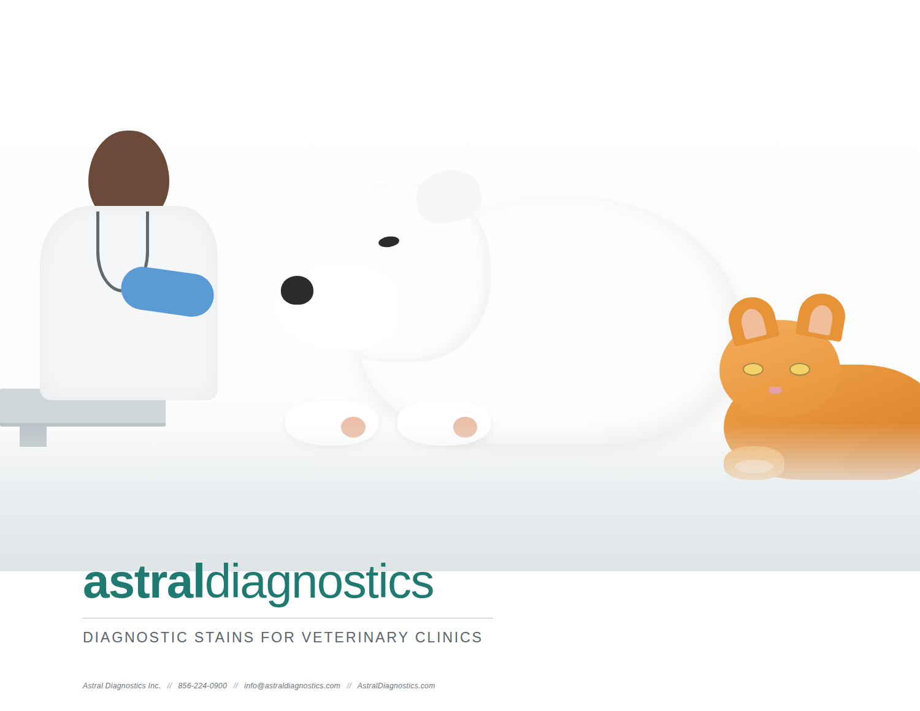astraldiagnostics
Diagnostic Stains for Veterinary Clinics
Astral Diagnostics Inc. // 856-224-0900 // info@astraldiagnostics.com // AstralDiagnostics.com